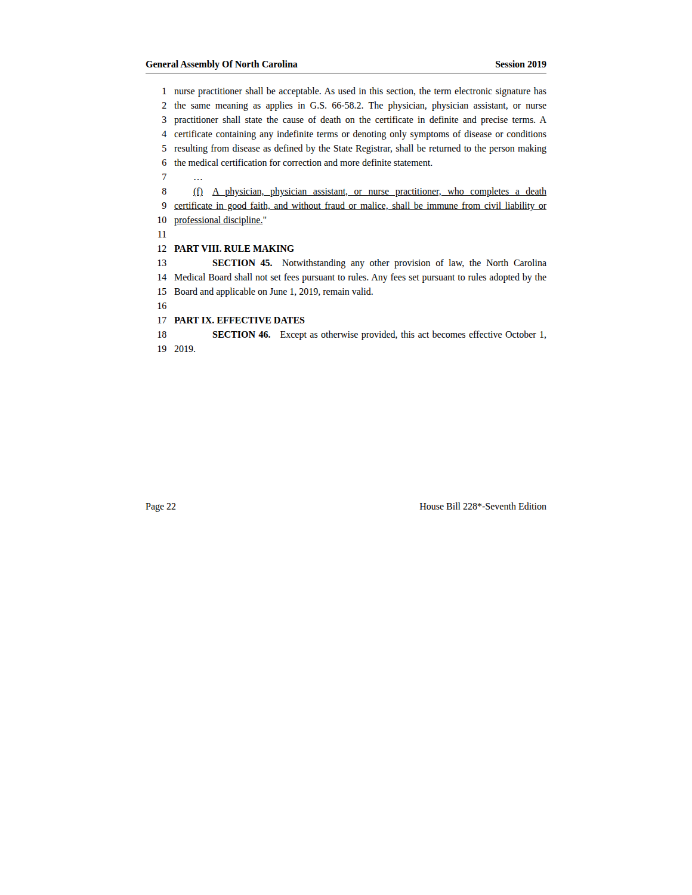General Assembly Of North Carolina Session 2019
1
2
3
4
5
6
7
8
9
10
11
12
13
14
15
16
17
18
19
nurse practitioner shall be acceptable. As used in this section, the term electronic signature has
the same meaning as applies in G.S. 66-58.2. The physician, physician assistant, or nurse
practitioner shall state the cause of death on the certificate in definite and precise terms. A
certificate containing any indefinite terms or denoting only symptoms of disease or conditions
resulting from disease as defined by the State Registrar, shall be returned to the person making
the medical certification for correction and more definite statement.
…
(f) A physician, physician assistant, or nurse practitioner, who completes a death
certificate in good faith, and without fraud or malice, shall be immune from civil liability or
professional discipline."
PART VIII. RULE MAKING
SECTION 45. Notwithstanding any other provision of law, the North Carolina
Medical Board shall not set fees pursuant to rules. Any fees set pursuant to rules adopted by the
Board and applicable on June 1, 2019, remain valid.
PART IX. EFFECTIVE DATES
SECTION 46. Except as otherwise provided, this act becomes effective October 1,
2019.
Page 22 House Bill 228*-Seventh Edition